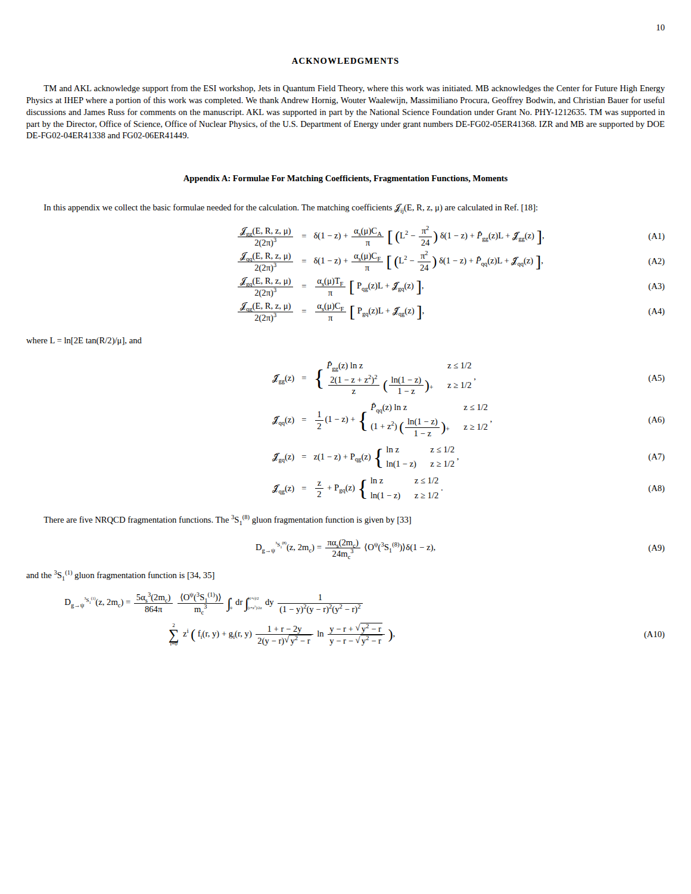10
Acknowledgments
TM and AKL acknowledge support from the ESI workshop, Jets in Quantum Field Theory, where this work was initiated. MB acknowledges the Center for Future High Energy Physics at IHEP where a portion of this work was completed. We thank Andrew Hornig, Wouter Waalewijn, Massimiliano Procura, Geoffrey Bodwin, and Christian Bauer for useful discussions and James Russ for comments on the manuscript. AKL was supported in part by the National Science Foundation under Grant No. PHY-1212635. TM was supported in part by the Director, Office of Science, Office of Nuclear Physics, of the U.S. Department of Energy under grant numbers DE-FG02-05ER41368. IZR and MB are supported by DOE DE-FG02-04ER41338 and FG02-06ER41449.
Appendix A: Formulae For Matching Coefficients, Fragmentation Functions, Moments
In this appendix we collect the basic formulae needed for the calculation. The matching coefficients 𝒥ij(E, R, z, μ) are calculated in Ref. [18]:
| 𝒥 gg (E, R, z, μ) 2(2π) 3 | = | δ(1 − z) + α s (μ)C A π [ ( L 2 − π 2 24 ) δ(1 − z) + P̂ gg (z)L + 𝒥̂ gg (z) ] , | (A1) |
| 𝒥 qq (E, R, z, μ) 2(2π) 3 | = | δ(1 − z) + α s (μ)C F π [ ( L 2 − π 2 24 ) δ(1 − z) + P̂ qq (z)L + 𝒥̂ qq (z) ] , | (A2) |
| 𝒥 gq (E, R, z, μ) 2(2π) 3 | = | α s (μ)T F π [ P qg (z)L + 𝒥̂ gq (z) ] , | (A3) |
| 𝒥 qg (E, R, z, μ) 2(2π) 3 | = | α s (μ)C F π [ P gq (z)L + 𝒥̂ qg (z) ] , | (A4) |
where L = ln[2E tan(R/2)/μ], and
| 𝒥̂ gg (z) | = | { / P̂ gg (z) ln z / z ≤ 1/2 / / 2(1 − z + z 2 ) 2 z ( ln(1 − z) 1 − z ) + / z ≥ 1/2 / , | (A5) |
| 𝒥̂ qq (z) | = | 1 2 (1 − z) + { / P̂ qq (z) ln z / z ≤ 1/2 / / (1 + z 2 ) ( ln(1 − z) 1 − z ) + / z ≥ 1/2 / , | (A6) |
| 𝒥̂ gq (z) | = | z(1 − z) + P qg (z) { / ln z / z ≤ 1/2 / / ln(1 − z) / z ≥ 1/2 / , | (A7) |
| 𝒥̂ qg (z) | = | z 2 + P gq (z) { / ln z / z ≤ 1/2 / / ln(1 − z) / z ≥ 1/2 / . | (A8) |
There are five NRQCD fragmentation functions. The 3S1(8) gluon fragmentation function is given by [33]
Dg→ψ3S1(8)(z, 2mc) = παs(2mc) 24mc3 ⟨Oψ(3S1(8))⟩δ(1 − z), (A9)
and the 3S1(1) gluon fragmentation function is [34, 35]
Dg→ψ3S1(1)(z, 2mc) = 5αs3(2mc) 864π ⟨Oψ(3S1(1))⟩mc3 ∫z
0 dr ∫(1+r)/2
(r+z2)/2z dy 1(1 − y)2(y − r)2(y2 − r)2
2∑i=0 zi ( fi(r, y) + gi(r, y) 1 + r − 2y 2(y − r)y2 − r ln y − r + y2 − r y − r − y2 − r ), (A10)